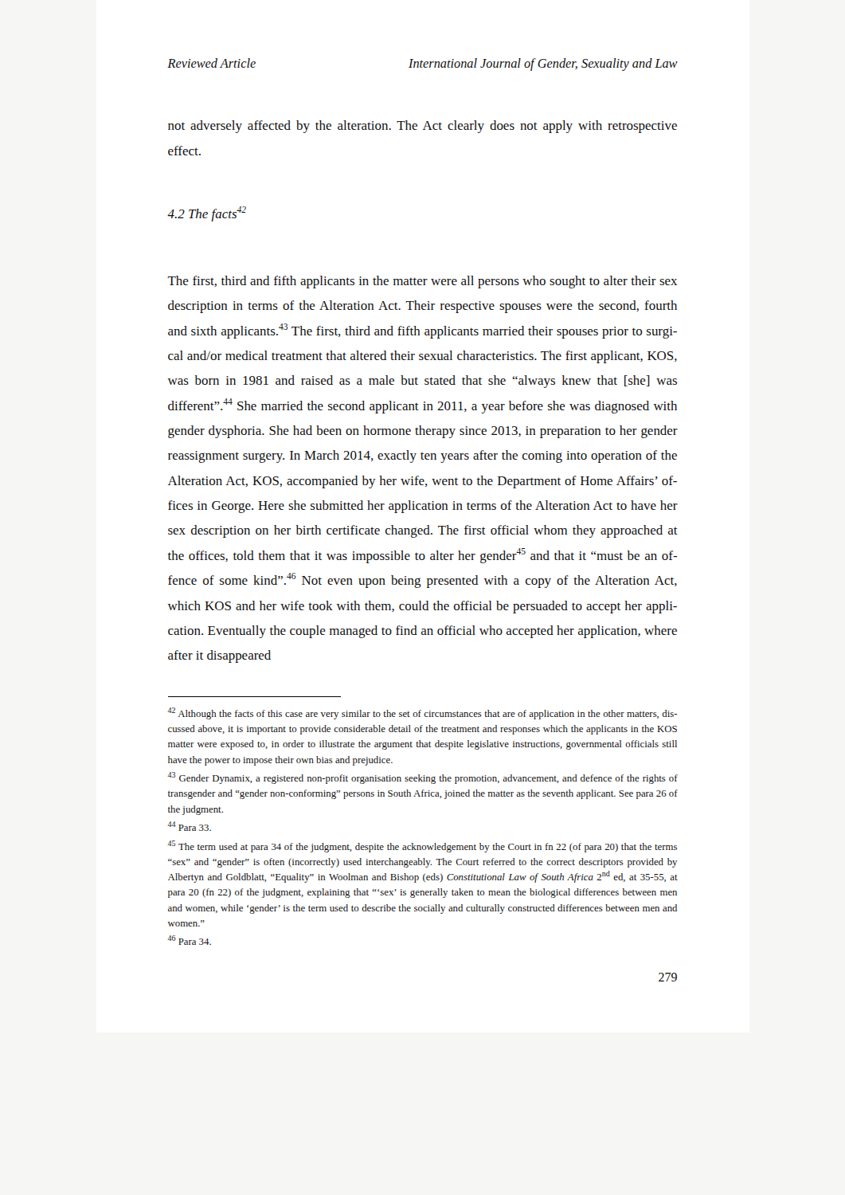Reviewed Article International Journal of Gender, Sexuality and Law
not adversely affected by the alteration. The Act clearly does not apply with retrospective effect.
4.2 The facts42
The first, third and fifth applicants in the matter were all persons who sought to alter their sex description in terms of the Alteration Act. Their respective spouses were the second, fourth and sixth applicants.43 The first, third and fifth applicants married their spouses prior to surgical and/or medical treatment that altered their sexual characteristics. The first applicant, KOS, was born in 1981 and raised as a male but stated that she “always knew that [she] was different”.44 She married the second applicant in 2011, a year before she was diagnosed with gender dysphoria. She had been on hormone therapy since 2013, in preparation to her gender reassignment surgery. In March 2014, exactly ten years after the coming into operation of the Alteration Act, KOS, accompanied by her wife, went to the Department of Home Affairs’ offices in George. Here she submitted her application in terms of the Alteration Act to have her sex description on her birth certificate changed. The first official whom they approached at the offices, told them that it was impossible to alter her gender45 and that it “must be an offence of some kind”.46 Not even upon being presented with a copy of the Alteration Act, which KOS and her wife took with them, could the official be persuaded to accept her application. Eventually the couple managed to find an official who accepted her application, where after it disappeared
42 Although the facts of this case are very similar to the set of circumstances that are of application in the other matters, discussed above, it is important to provide considerable detail of the treatment and responses which the applicants in the KOS matter were exposed to, in order to illustrate the argument that despite legislative instructions, governmental officials still have the power to impose their own bias and prejudice.
43 Gender Dynamix, a registered non-profit organisation seeking the promotion, advancement, and defence of the rights of transgender and “gender non-conforming” persons in South Africa, joined the matter as the seventh applicant. See para 26 of the judgment.
44 Para 33.
45 The term used at para 34 of the judgment, despite the acknowledgement by the Court in fn 22 (of para 20) that the terms “sex” and “gender” is often (incorrectly) used interchangeably. The Court referred to the correct descriptors provided by Albertyn and Goldblatt, “Equality” in Woolman and Bishop (eds) Constitutional Law of South Africa 2nd ed, at 35-55, at para 20 (fn 22) of the judgment, explaining that “‘sex’ is generally taken to mean the biological differences between men and women, while ‘gender’ is the term used to describe the socially and culturally constructed differences between men and women.”
46 Para 34.
279